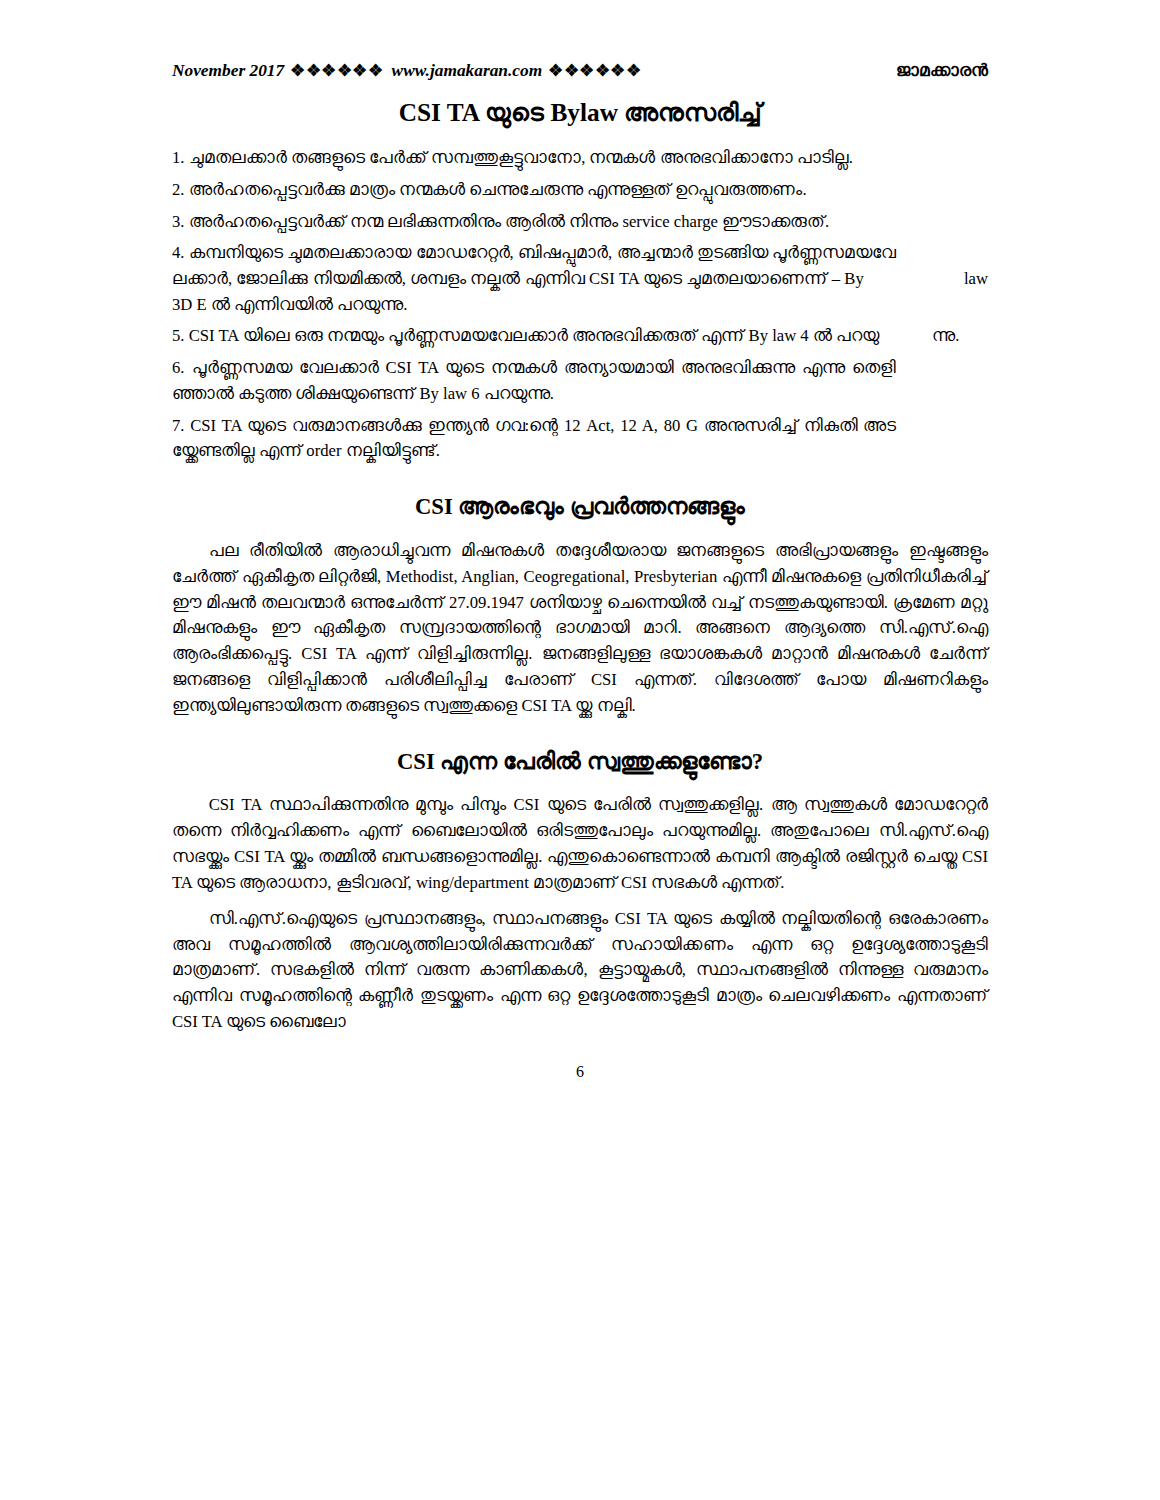November 2017 ❖❖❖❖❖❖ www.jamakaran.com ❖❖❖❖❖❖ ജാമക്കാരൻ
CSI TA യുടെ Bylaw അനുസരിച്ച്
1. ചുമതലക്കാർ തങ്ങളുടെ പേർക്ക് സമ്പത്തുകൂട്ടുവാനോ, നന്മകൾ അനുഭവിക്കാനോ പാടില്ല.
2. അർഹതപ്പെട്ടവർക്കു മാത്രം നന്മകൾ ചെന്നുചേരുന്നു എന്നുള്ളത് ഉറപ്പുവരുത്തണം.
3. അർഹതപ്പെട്ടവർക്ക് നന്മ ലഭിക്കുന്നതിനും ആരിൽ നിന്നും service charge ഈടാക്കരുത്.
4. കമ്പനിയുടെ ചുമതലക്കാരായ മോഡറേറ്റർ, ബിഷപ്പുമാർ, അച്ചന്മാർ തുടങ്ങിയ പൂർണ്ണസമയവേ ലക്കാർ, ജോലിക്കു നിയമിക്കൽ, ശമ്പളം നല്കൽ എന്നിവ CSI TA യുടെ ചുമതലയാണെന്ന് – By law 3D E ൽ എന്നിവയിൽ പറയുന്നു.
5. CSI TA യിലെ ഒരു നന്മയും പൂർണ്ണസമയവേലക്കാർ അനുഭവിക്കരുത് എന്ന് By law 4 ൽ പറയു ന്നു.
6. പൂർണ്ണസമയ വേലക്കാർ CSI TA യുടെ നന്മകൾ അന്യായമായി അനുഭവിക്കുന്നു എന്നു തെളി ഞ്ഞാൽ കടുത്ത ശിക്ഷയുണ്ടെന്ന് By law 6 പറയുന്നു.
7. CSI TA യുടെ വരുമാനങ്ങൾക്കു ഇന്ത്യൻ ഗവ:ന്റെ 12 Act, 12 A, 80 G അനുസരിച്ച് നികുതി അട യ്ക്കേണ്ടതില്ല എന്ന് order നല്കിയിട്ടുണ്ട്.
CSI ആരംഭവും പ്രവർത്തനങ്ങളും
പല രീതിയിൽ ആരാധിച്ചുവന്ന മിഷനുകൾ തദ്ദേശീയരായ ജനങ്ങളുടെ അഭിപ്രായങ്ങളും ഇഷ്ടങ്ങളും ചേർത്ത് ഏകീകൃത ലിറ്റർജി, Methodist, Anglian, Ceogregational, Presbyterian എന്നീ മിഷനുകളെ പ്രതിനിധീകരിച്ച് ഈ മിഷൻ തലവന്മാർ ഒന്നുചേർന്ന് 27.09.1947 ശനിയാഴ്ച ചെന്നെയിൽ വച്ച് നടത്തുകയുണ്ടായി. ക്രമേണ മറ്റു മിഷനുകളും ഈ ഏകീകൃത സമ്പ്രദായത്തിന്റെ ഭാഗമായി മാറി. അങ്ങനെ ആദ്യത്തെ സി.എസ്.ഐ ആരംഭിക്കപ്പെട്ടു. CSI TA എന്ന് വിളിച്ചിരുന്നില്ല. ജനങ്ങളിലുള്ള ഭയാശങ്കകൾ മാറ്റാൻ മിഷനുകൾ ചേർന്ന് ജനങ്ങളെ വിളിപ്പിക്കാൻ പരിശീലിപ്പിച്ച പേരാണ് CSI എന്നത്. വിദേശത്ത് പോയ മിഷണറികളും ഇന്ത്യയിലുണ്ടായിരുന്ന തങ്ങളുടെ സ്വത്തുക്കളെ CSI TA യ്ക്കു നല്കി.
CSI എന്ന പേരിൽ സ്വത്തുക്കളുണ്ടോ?
CSI TA സ്ഥാപിക്കുന്നതിനു മുമ്പും പിമ്പും CSI യുടെ പേരിൽ സ്വത്തുക്കളില്ല. ആ സ്വത്തുകൾ മോഡറേറ്റർ തന്നെ നിർവ്വഹിക്കണം എന്ന് ബൈലോയിൽ ഒരിടത്തുപോലും പറയുന്നുമില്ല. അതുപോലെ സി.എസ്.ഐ സഭയ്ക്കും CSI TA യ്ക്കും തമ്മിൽ ബന്ധങ്ങളൊന്നുമില്ല. എന്തുകൊണ്ടെന്നാൽ കമ്പനി ആക്ടിൽ രജിസ്റ്റർ ചെയ്ത CSI TA യുടെ ആരാധനാ, കൂടിവരവ്, wing/department മാത്രമാണ് CSI സഭകൾ എന്നത്.
സി.എസ്.ഐയുടെ പ്രസ്ഥാനങ്ങളും, സ്ഥാപനങ്ങളും CSI TA യുടെ കയ്യിൽ നല്കിയതിന്റെ ഒരേകാരണം അവ സമൂഹത്തിൽ ആവശ്യത്തിലായിരിക്കുന്നവർക്ക് സഹായിക്കണം എന്ന ഒറ്റ ഉദ്ദേശ്യത്തോടുകൂടി മാത്രമാണ്. സഭകളിൽ നിന്ന് വരുന്ന കാണിക്കകൾ, കൂട്ടായ്മകൾ, സ്ഥാപനങ്ങളിൽ നിന്നുള്ള വരുമാനം എന്നിവ സമൂഹത്തിന്റെ കണ്ണീർ തുടയ്ക്കണം എന്ന ഒറ്റ ഉദ്ദേശത്തോടുകൂടി മാത്രം ചെലവഴിക്കണം എന്നതാണ് CSI TA യുടെ ബൈലോ
6